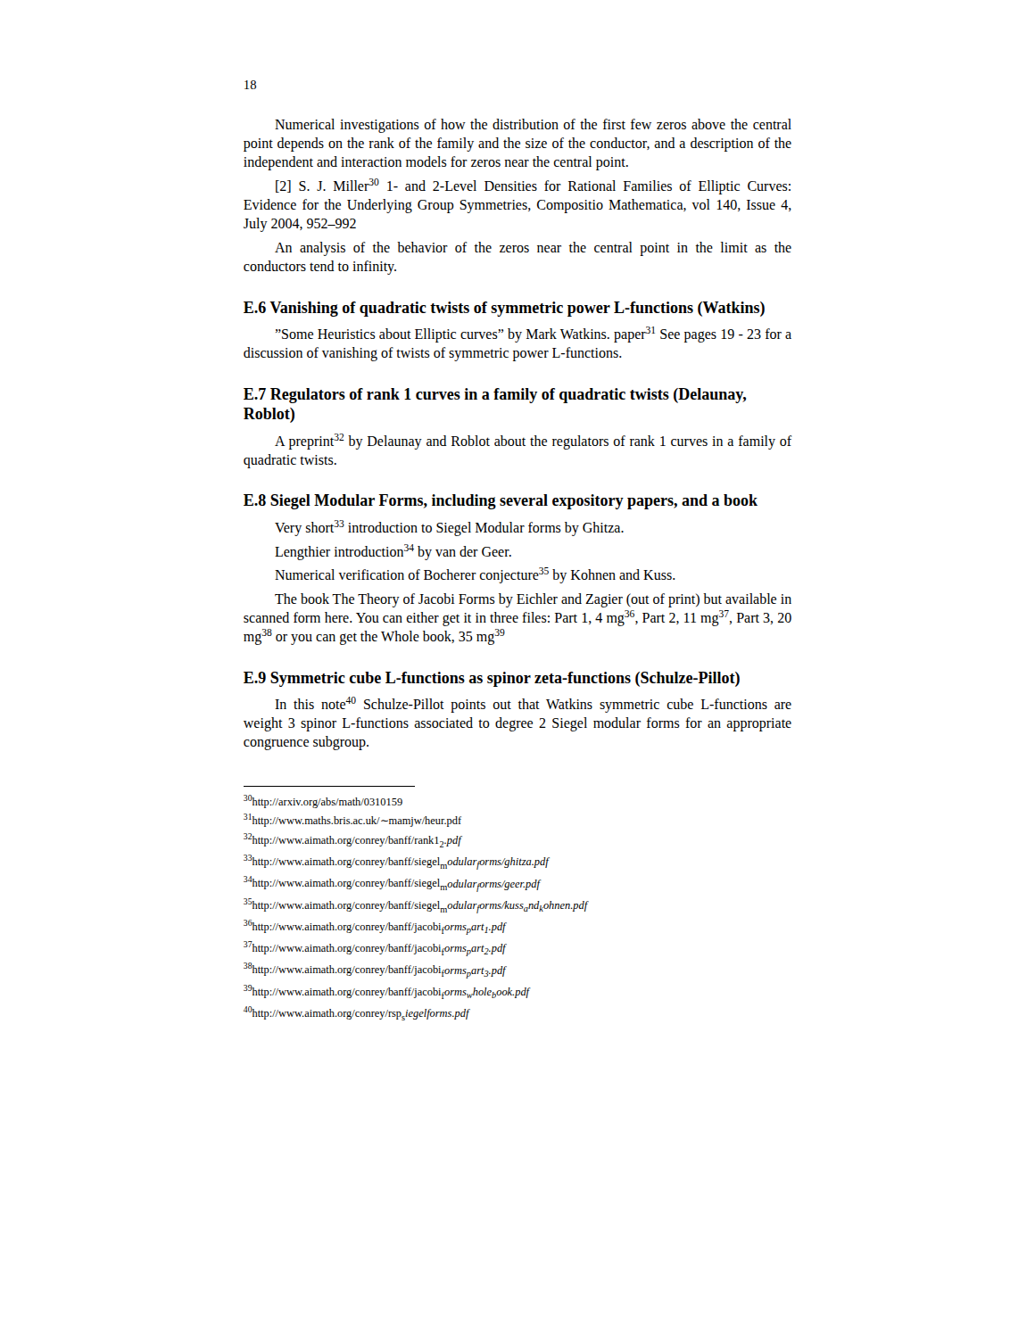18
Numerical investigations of how the distribution of the first few zeros above the central point depends on the rank of the family and the size of the conductor, and a description of the independent and interaction models for zeros near the central point.
[2] S. J. Miller30 1- and 2-Level Densities for Rational Families of Elliptic Curves: Evidence for the Underlying Group Symmetries, Compositio Mathematica, vol 140, Issue 4, July 2004, 952–992
An analysis of the behavior of the zeros near the central point in the limit as the conductors tend to infinity.
E.6 Vanishing of quadratic twists of symmetric power L-functions (Watkins)
”Some Heuristics about Elliptic curves” by Mark Watkins. paper31 See pages 19 - 23 for a discussion of vanishing of twists of symmetric power L-functions.
E.7 Regulators of rank 1 curves in a family of quadratic twists (Delaunay, Roblot)
A preprint32 by Delaunay and Roblot about the regulators of rank 1 curves in a family of quadratic twists.
E.8 Siegel Modular Forms, including several expository papers, and a book
Very short33 introduction to Siegel Modular forms by Ghitza.
Lengthier introduction34 by van der Geer.
Numerical verification of Bocherer conjecture35 by Kohnen and Kuss.
The book The Theory of Jacobi Forms by Eichler and Zagier (out of print) but available in scanned form here. You can either get it in three files: Part 1, 4 mg36, Part 2, 11 mg37, Part 3, 20 mg38 or you can get the Whole book, 35 mg39
E.9 Symmetric cube L-functions as spinor zeta-functions (Schulze-Pillot)
In this note40 Schulze-Pillot points out that Watkins symmetric cube L-functions are weight 3 spinor L-functions associated to degree 2 Siegel modular forms for an appropriate congruence subgroup.
30http://arxiv.org/abs/math/0310159
31http://www.maths.bris.ac.uk/∼mamjw/heur.pdf
32http://www.aimath.org/conrey/banff/rank12.pdf
33http://www.aimath.org/conrey/banff/siegelmodularforms/ghitza.pdf
34http://www.aimath.org/conrey/banff/siegelmodularforms/geer.pdf
35http://www.aimath.org/conrey/banff/siegelmodularforms/kussandkohnen.pdf
36http://www.aimath.org/conrey/banff/jacobiformspart1.pdf
37http://www.aimath.org/conrey/banff/jacobiformspart2.pdf
38http://www.aimath.org/conrey/banff/jacobiformspart3.pdf
39http://www.aimath.org/conrey/banff/jacobiformswholebook.pdf
40http://www.aimath.org/conrey/rspsiegelforms.pdf